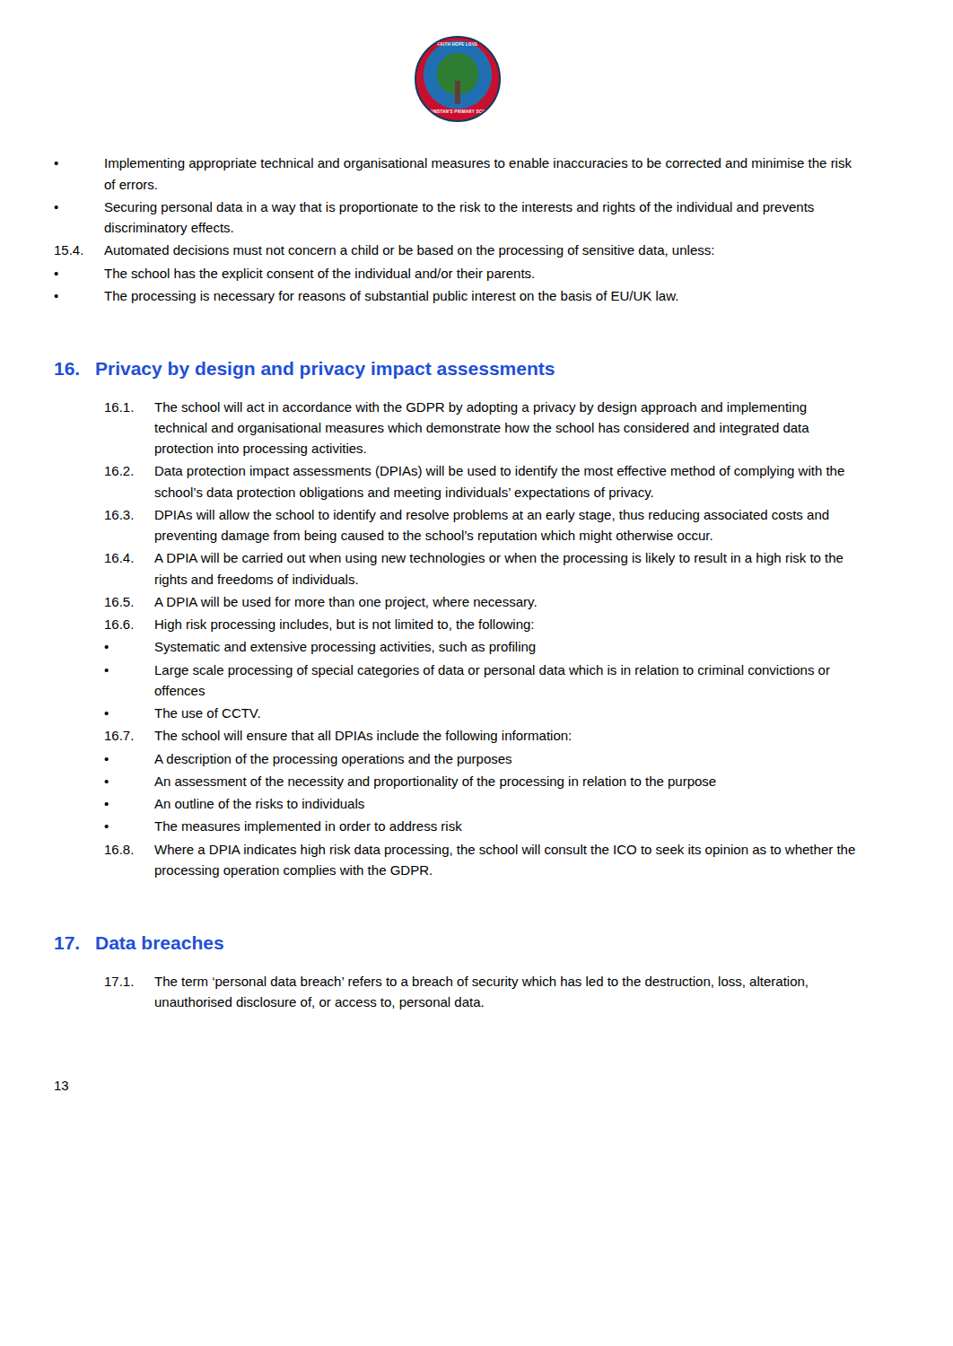Faith Hope Love St Dunstan's Primary School
•Implementing appropriate technical and organisational measures to enable inaccuracies to be corrected and minimise the risk of errors.
•Securing personal data in a way that is proportionate to the risk to the interests and rights of the individual and prevents discriminatory effects.
15.4. Automated decisions must not concern a child or be based on the processing of sensitive data, unless:
•The school has the explicit consent of the individual and/or their parents.
•The processing is necessary for reasons of substantial public interest on the basis of EU/UK law.
16. Privacy by design and privacy impact assessments
16.1. The school will act in accordance with the GDPR by adopting a privacy by design approach and implementing technical and organisational measures which demonstrate how the school has considered and integrated data protection into processing activities.
16.2. Data protection impact assessments (DPIAs) will be used to identify the most effective method of complying with the school’s data protection obligations and meeting individuals’ expectations of privacy.
16.3. DPIAs will allow the school to identify and resolve problems at an early stage, thus reducing associated costs and preventing damage from being caused to the school’s reputation which might otherwise occur.
16.4. A DPIA will be carried out when using new technologies or when the processing is likely to result in a high risk to the rights and freedoms of individuals.
16.5. A DPIA will be used for more than one project, where necessary.
16.6. High risk processing includes, but is not limited to, the following:
•Systematic and extensive processing activities, such as profiling
•Large scale processing of special categories of data or personal data which is in relation to criminal convictions or offences
•The use of CCTV.
16.7. The school will ensure that all DPIAs include the following information:
•A description of the processing operations and the purposes
•An assessment of the necessity and proportionality of the processing in relation to the purpose
•An outline of the risks to individuals
•The measures implemented in order to address risk
16.8. Where a DPIA indicates high risk data processing, the school will consult the ICO to seek its opinion as to whether the processing operation complies with the GDPR.
17. Data breaches
17.1. The term ‘personal data breach’ refers to a breach of security which has led to the destruction, loss, alteration, unauthorised disclosure of, or access to, personal data.
13